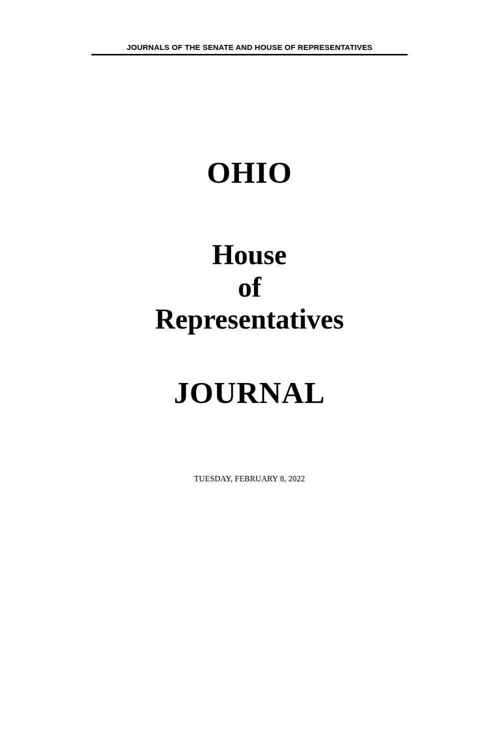JOURNALS OF THE SENATE AND HOUSE OF REPRESENTATIVES
OHIO
House
of
Representatives
JOURNAL
TUESDAY, FEBRUARY 8, 2022